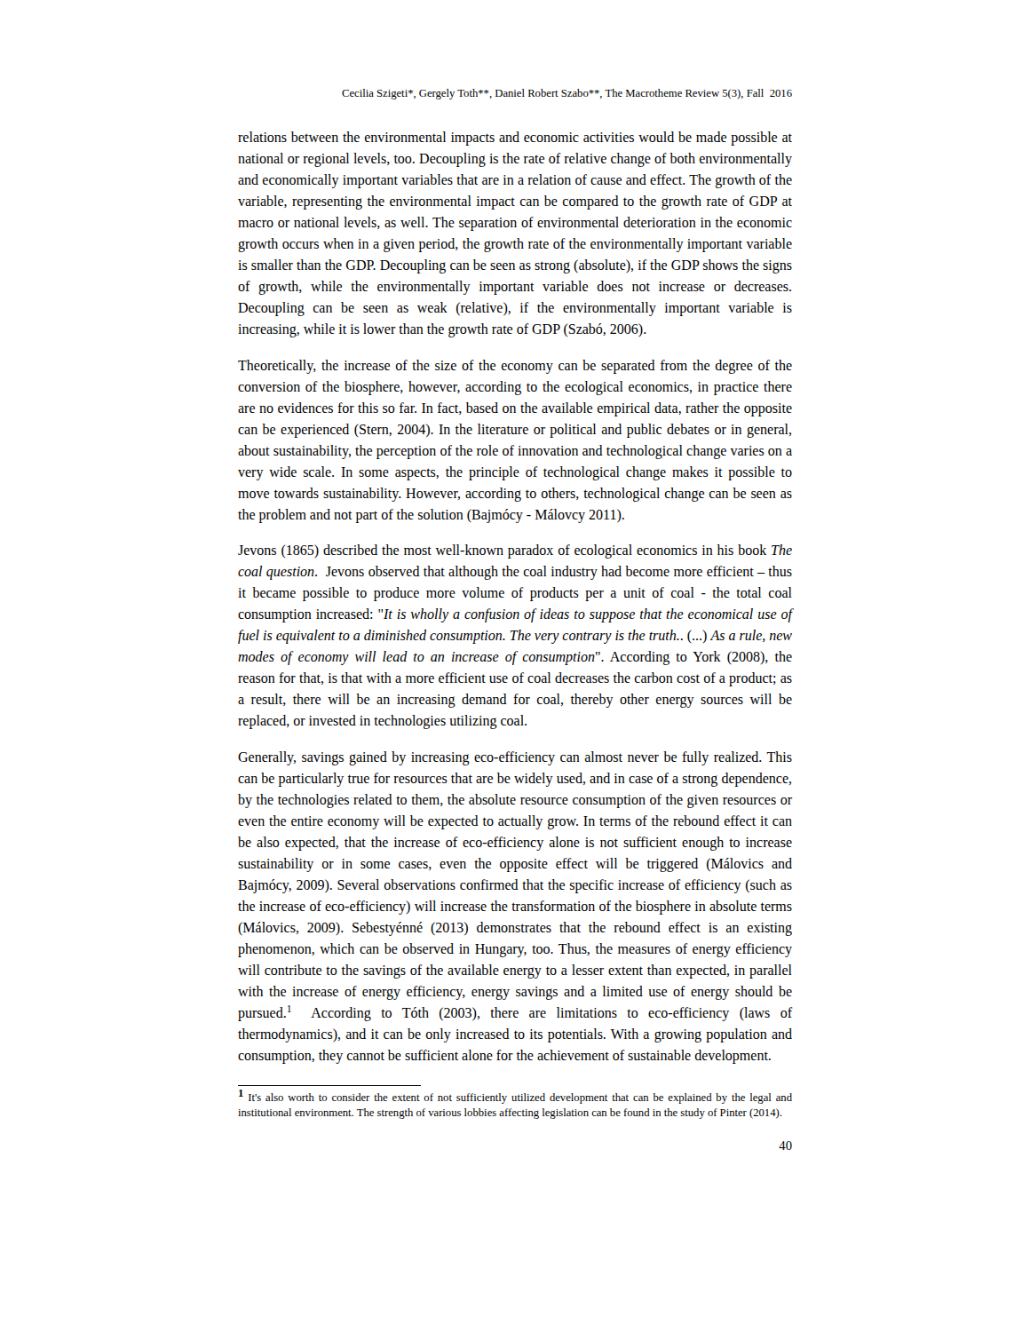Cecilia Szigeti*, Gergely Toth**, Daniel Robert Szabo**, The Macrotheme Review 5(3), Fall 2016
relations between the environmental impacts and economic activities would be made possible at national or regional levels, too. Decoupling is the rate of relative change of both environmentally and economically important variables that are in a relation of cause and effect. The growth of the variable, representing the environmental impact can be compared to the growth rate of GDP at macro or national levels, as well. The separation of environmental deterioration in the economic growth occurs when in a given period, the growth rate of the environmentally important variable is smaller than the GDP. Decoupling can be seen as strong (absolute), if the GDP shows the signs of growth, while the environmentally important variable does not increase or decreases. Decoupling can be seen as weak (relative), if the environmentally important variable is increasing, while it is lower than the growth rate of GDP (Szabó, 2006).
Theoretically, the increase of the size of the economy can be separated from the degree of the conversion of the biosphere, however, according to the ecological economics, in practice there are no evidences for this so far. In fact, based on the available empirical data, rather the opposite can be experienced (Stern, 2004). In the literature or political and public debates or in general, about sustainability, the perception of the role of innovation and technological change varies on a very wide scale. In some aspects, the principle of technological change makes it possible to move towards sustainability. However, according to others, technological change can be seen as the problem and not part of the solution (Bajmócy - Málovcy 2011).
Jevons (1865) described the most well-known paradox of ecological economics in his book The coal question. Jevons observed that although the coal industry had become more efficient – thus it became possible to produce more volume of products per a unit of coal - the total coal consumption increased: "It is wholly a confusion of ideas to suppose that the economical use of fuel is equivalent to a diminished consumption. The very contrary is the truth.. (...) As a rule, new modes of economy will lead to an increase of consumption". According to York (2008), the reason for that, is that with a more efficient use of coal decreases the carbon cost of a product; as a result, there will be an increasing demand for coal, thereby other energy sources will be replaced, or invested in technologies utilizing coal.
Generally, savings gained by increasing eco-efficiency can almost never be fully realized. This can be particularly true for resources that are be widely used, and in case of a strong dependence, by the technologies related to them, the absolute resource consumption of the given resources or even the entire economy will be expected to actually grow. In terms of the rebound effect it can be also expected, that the increase of eco-efficiency alone is not sufficient enough to increase sustainability or in some cases, even the opposite effect will be triggered (Málovics and Bajmócy, 2009). Several observations confirmed that the specific increase of efficiency (such as the increase of eco-efficiency) will increase the transformation of the biosphere in absolute terms (Málovics, 2009). Sebestyénné (2013) demonstrates that the rebound effect is an existing phenomenon, which can be observed in Hungary, too. Thus, the measures of energy efficiency will contribute to the savings of the available energy to a lesser extent than expected, in parallel with the increase of energy efficiency, energy savings and a limited use of energy should be pursued.1 According to Tóth (2003), there are limitations to eco-efficiency (laws of thermodynamics), and it can be only increased to its potentials. With a growing population and consumption, they cannot be sufficient alone for the achievement of sustainable development.
1 It's also worth to consider the extent of not sufficiently utilized development that can be explained by the legal and institutional environment. The strength of various lobbies affecting legislation can be found in the study of Pinter (2014).
40